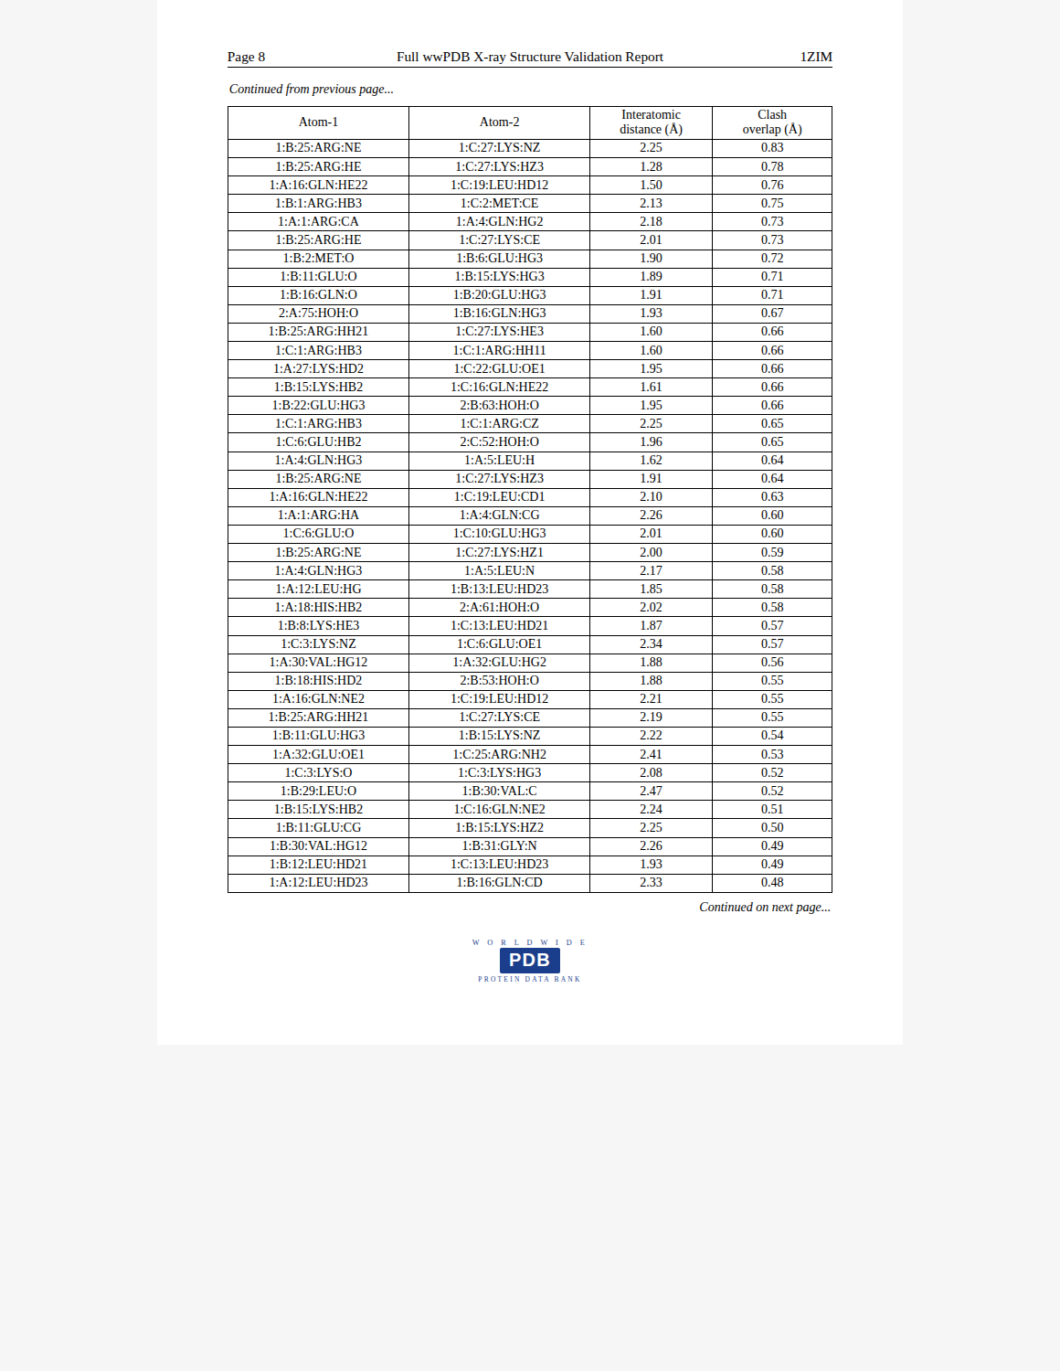Page 8
Full wwPDB X-ray Structure Validation Report
1ZIM
Continued from previous page...
| Atom-1 | Atom-2 | Interatomic distance (Å) | Clash overlap (Å) |
| --- | --- | --- | --- |
| 1:B:25:ARG:NE | 1:C:27:LYS:NZ | 2.25 | 0.83 |
| 1:B:25:ARG:HE | 1:C:27:LYS:HZ3 | 1.28 | 0.78 |
| 1:A:16:GLN:HE22 | 1:C:19:LEU:HD12 | 1.50 | 0.76 |
| 1:B:1:ARG:HB3 | 1:C:2:MET:CE | 2.13 | 0.75 |
| 1:A:1:ARG:CA | 1:A:4:GLN:HG2 | 2.18 | 0.73 |
| 1:B:25:ARG:HE | 1:C:27:LYS:CE | 2.01 | 0.73 |
| 1:B:2:MET:O | 1:B:6:GLU:HG3 | 1.90 | 0.72 |
| 1:B:11:GLU:O | 1:B:15:LYS:HG3 | 1.89 | 0.71 |
| 1:B:16:GLN:O | 1:B:20:GLU:HG3 | 1.91 | 0.71 |
| 2:A:75:HOH:O | 1:B:16:GLN:HG3 | 1.93 | 0.67 |
| 1:B:25:ARG:HH21 | 1:C:27:LYS:HE3 | 1.60 | 0.66 |
| 1:C:1:ARG:HB3 | 1:C:1:ARG:HH11 | 1.60 | 0.66 |
| 1:A:27:LYS:HD2 | 1:C:22:GLU:OE1 | 1.95 | 0.66 |
| 1:B:15:LYS:HB2 | 1:C:16:GLN:HE22 | 1.61 | 0.66 |
| 1:B:22:GLU:HG3 | 2:B:63:HOH:O | 1.95 | 0.66 |
| 1:C:1:ARG:HB3 | 1:C:1:ARG:CZ | 2.25 | 0.65 |
| 1:C:6:GLU:HB2 | 2:C:52:HOH:O | 1.96 | 0.65 |
| 1:A:4:GLN:HG3 | 1:A:5:LEU:H | 1.62 | 0.64 |
| 1:B:25:ARG:NE | 1:C:27:LYS:HZ3 | 1.91 | 0.64 |
| 1:A:16:GLN:HE22 | 1:C:19:LEU:CD1 | 2.10 | 0.63 |
| 1:A:1:ARG:HA | 1:A:4:GLN:CG | 2.26 | 0.60 |
| 1:C:6:GLU:O | 1:C:10:GLU:HG3 | 2.01 | 0.60 |
| 1:B:25:ARG:NE | 1:C:27:LYS:HZ1 | 2.00 | 0.59 |
| 1:A:4:GLN:HG3 | 1:A:5:LEU:N | 2.17 | 0.58 |
| 1:A:12:LEU:HG | 1:B:13:LEU:HD23 | 1.85 | 0.58 |
| 1:A:18:HIS:HB2 | 2:A:61:HOH:O | 2.02 | 0.58 |
| 1:B:8:LYS:HE3 | 1:C:13:LEU:HD21 | 1.87 | 0.57 |
| 1:C:3:LYS:NZ | 1:C:6:GLU:OE1 | 2.34 | 0.57 |
| 1:A:30:VAL:HG12 | 1:A:32:GLU:HG2 | 1.88 | 0.56 |
| 1:B:18:HIS:HD2 | 2:B:53:HOH:O | 1.88 | 0.55 |
| 1:A:16:GLN:NE2 | 1:C:19:LEU:HD12 | 2.21 | 0.55 |
| 1:B:25:ARG:HH21 | 1:C:27:LYS:CE | 2.19 | 0.55 |
| 1:B:11:GLU:HG3 | 1:B:15:LYS:NZ | 2.22 | 0.54 |
| 1:A:32:GLU:OE1 | 1:C:25:ARG:NH2 | 2.41 | 0.53 |
| 1:C:3:LYS:O | 1:C:3:LYS:HG3 | 2.08 | 0.52 |
| 1:B:29:LEU:O | 1:B:30:VAL:C | 2.47 | 0.52 |
| 1:B:15:LYS:HB2 | 1:C:16:GLN:NE2 | 2.24 | 0.51 |
| 1:B:11:GLU:CG | 1:B:15:LYS:HZ2 | 2.25 | 0.50 |
| 1:B:30:VAL:HG12 | 1:B:31:GLY:N | 2.26 | 0.49 |
| 1:B:12:LEU:HD21 | 1:C:13:LEU:HD23 | 1.93 | 0.49 |
| 1:A:12:LEU:HD23 | 1:B:16:GLN:CD | 2.33 | 0.48 |
Continued on next page...
W O R L D W I D E
PDB
PROTEIN DATA BANK